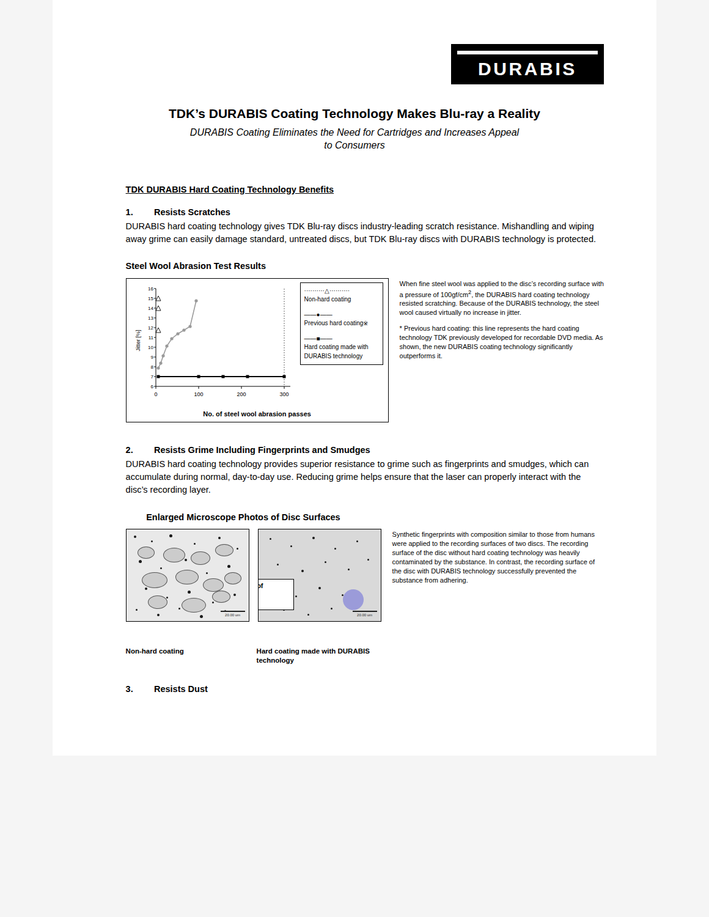DURABIS
TDK’s DURABIS Coating Technology Makes Blu-ray a Reality
DURABIS Coating Eliminates the Need for Cartridges and Increases Appeal
to Consumers
TDK DURABIS Hard Coating Technology Benefits
1. Resists Scratches
DURABIS hard coating technology gives TDK Blu-ray discs industry-leading scratch resistance. Mishandling and wiping away grime can easily damage standard, untreated discs, but TDK Blu-ray discs with DURABIS technology is protected.
Steel Wool Abrasion Test Results
Jitter [%] 6 7 8 9 10 11 12 13 14 15 16 0 100 200 300
··········△·········· Non-hard coating
——●—— Previous hard coating※
——■—— Hard coating made with DURABIS technology
No. of steel wool abrasion passes
When fine steel wool was applied to the disc’s recording surface with a pressure of 100gf/cm2, the DURABIS hard coating technology resisted scratching. Because of the DURABIS technology, the steel wool caused virtually no increase in jitter.
* Previous hard coating: this line represents the hard coating technology TDK previously developed for recordable DVD media. As shown, the new DURABIS coating technology significantly outperforms it.
2. Resists Grime Including Fingerprints and Smudges
DURABIS hard coating technology provides superior resistance to grime such as fingerprints and smudges, which can accumulate during normal, day-to-day use. Reducing grime helps ensure that the laser can properly interact with the disc’s recording layer.
Enlarged Microscope Photos of Disc Surfaces
20.00 um
Laser spot size of
Blu-ray Disc
(approx. 130um)
20.00 um
Synthetic fingerprints with composition similar to those from humans were applied to the recording surfaces of two discs. The recording surface of the disc without hard coating technology was heavily contaminated by the substance. In contrast, the recording surface of the disc with DURABIS technology successfully prevented the substance from adhering.
Non-hard coating
Hard coating made with DURABIS technology
3. Resists Dust